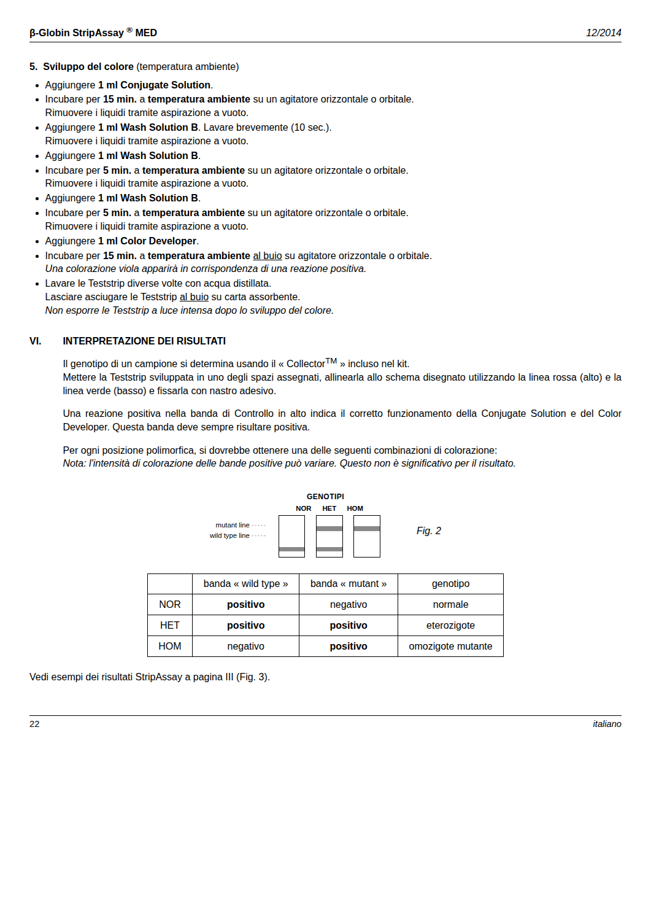β-Globin StripAssay ® MED
12/2014
5. Sviluppo del colore (temperatura ambiente)
Aggiungere 1 ml Conjugate Solution.
Incubare per 15 min. a temperatura ambiente su un agitatore orizzontale o orbitale.
Rimuovere i liquidi tramite aspirazione a vuoto.
Aggiungere 1 ml Wash Solution B. Lavare brevemente (10 sec.).
Rimuovere i liquidi tramite aspirazione a vuoto.
Aggiungere 1 ml Wash Solution B.
Incubare per 5 min. a temperatura ambiente su un agitatore orizzontale o orbitale.
Rimuovere i liquidi tramite aspirazione a vuoto.
Aggiungere 1 ml Wash Solution B.
Incubare per 5 min. a temperatura ambiente su un agitatore orizzontale o orbitale.
Rimuovere i liquidi tramite aspirazione a vuoto.
Aggiungere 1 ml Color Developer.
Incubare per 15 min. a temperatura ambiente al buio su agitatore orizzontale o orbitale.
Una colorazione viola apparirà in corrispondenza di una reazione positiva.
Lavare le Teststrip diverse volte con acqua distillata.
Lasciare asciugare le Teststrip al buio su carta assorbente.
Non esporre le Teststrip a luce intensa dopo lo sviluppo del colore.
VI.
INTERPRETAZIONE DEI RISULTATI
Il genotipo di un campione si determina usando il « CollectorTM » incluso nel kit.
Mettere la Teststrip sviluppata in uno degli spazi assegnati, allinearla allo schema disegnato utilizzando la linea rossa (alto) e la linea verde (basso) e fissarla con nastro adesivo.
Una reazione positiva nella banda di Controllo in alto indica il corretto funzionamento della Conjugate Solution e del Color Developer. Questa banda deve sempre risultare positiva.
Per ogni posizione polimorfica, si dovrebbe ottenere una delle seguenti combinazioni di colorazione:
Nota: l'intensità di colorazione delle bande positive può variare. Questo non è significativo per il risultato.
GENOTIPI
mutant line ·····
wild type line ·····
NOR HET HOM
Fig. 2
| | banda « wild type » | banda « mutant » | genotipo |
| --- | --- | --- | --- |
| NOR | positivo | negativo | normale |
| HET | positivo | positivo | eterozigote |
| HOM | negativo | positivo | omozigote mutante |
Vedi esempi dei risultati StripAssay a pagina III (Fig. 3).
22
italiano